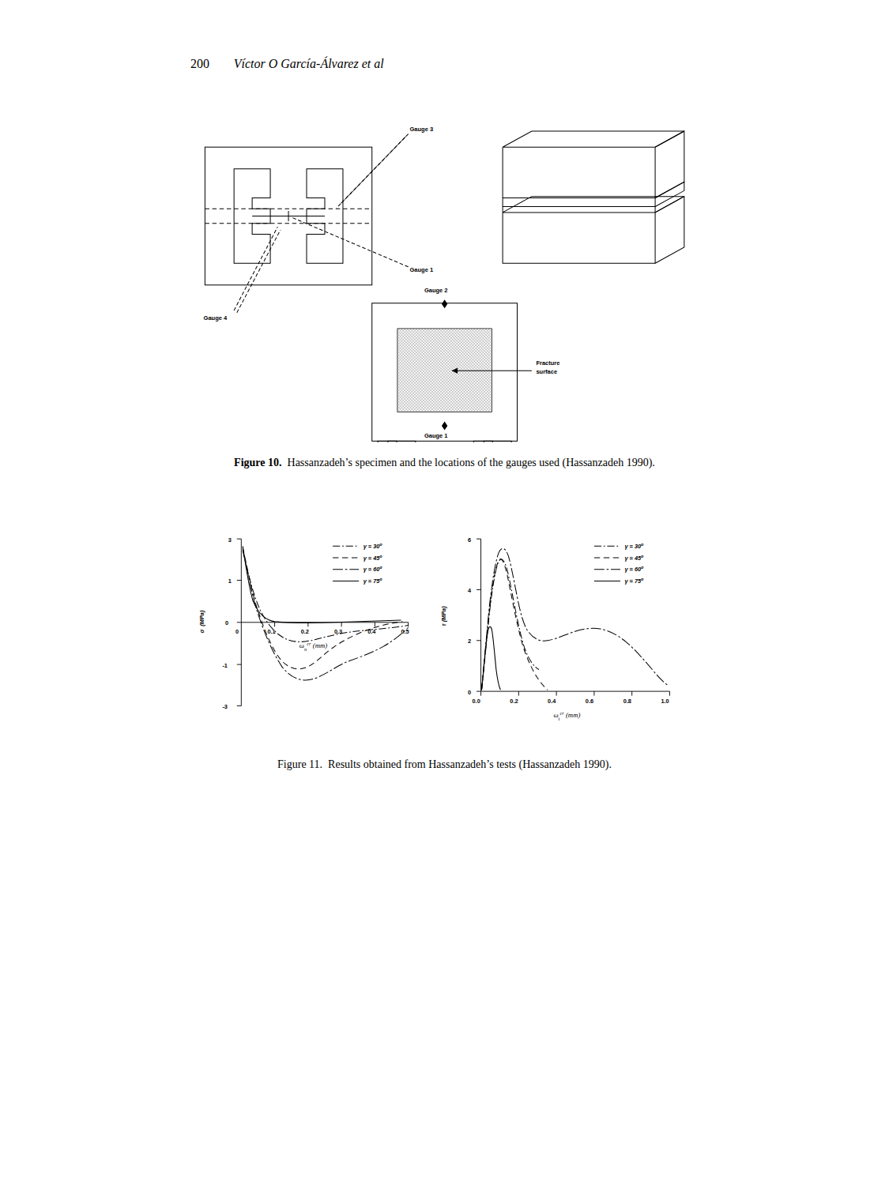200 Víctor O García-Álvarez et al
Gauge 3 Gauge 1 Gauge 4 Gauge 2 Gauge 1 Fracture surface Gauge 4 Gauge 3
Figure 10. Hassanzadeh’s specimen and the locations of the gauges used (Hassanzadeh 1990).
3 1 0 -1 -3 0 0.1 0.2 0.3 0.4 0.5 σ (MPa) ωncr (mm) γ = 30o γ = 45o γ = 60o γ = 75o 6 4 2 0 0.0 0.2 0.4 0.6 0.8 1.0 τ (MPa) ωtcr (mm) γ = 30o γ = 45o γ = 60o γ = 75o
Figure 11. Results obtained from Hassanzadeh’s tests (Hassanzadeh 1990).